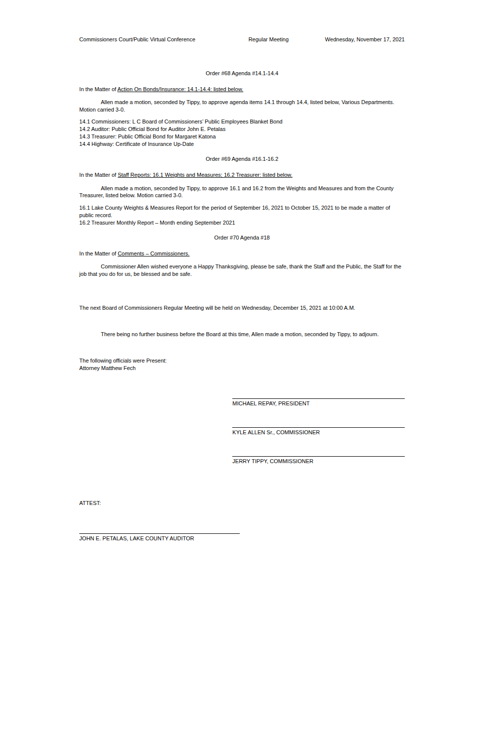Commissioners Court/Public Virtual Conference
Regular Meeting
Wednesday, November 17, 2021
Order #68 Agenda #14.1-14.4
In the Matter of Action On Bonds/Insurance: 14.1-14.4: listed below.
Allen made a motion, seconded by Tippy, to approve agenda items 14.1 through 14.4, listed below, Various Departments. Motion carried 3-0.
14.1 Commissioners: L C Board of Commissioners’ Public Employees Blanket Bond
14.2 Auditor: Public Official Bond for Auditor John E. Petalas
14.3 Treasurer: Public Official Bond for Margaret Katona
14.4 Highway: Certificate of Insurance Up-Date
Order #69 Agenda #16.1-16.2
In the Matter of Staff Reports: 16.1 Weights and Measures; 16.2 Treasurer: listed below.
Allen made a motion, seconded by Tippy, to approve 16.1 and 16.2 from the Weights and Measures and from the County Treasurer, listed below. Motion carried 3-0.
16.1 Lake County Weights & Measures Report for the period of September 16, 2021 to October 15, 2021 to be made a matter of public record.
16.2 Treasurer Monthly Report – Month ending September 2021
Order #70 Agenda #18
In the Matter of Comments – Commissioners.
Commissioner Allen wished everyone a Happy Thanksgiving, please be safe, thank the Staff and the Public, the Staff for the job that you do for us, be blessed and be safe.
The next Board of Commissioners Regular Meeting will be held on Wednesday, December 15, 2021 at 10:00 A.M.
There being no further business before the Board at this time, Allen made a motion, seconded by Tippy, to adjourn.
The following officials were Present:
Attorney Matthew Fech
MICHAEL REPAY, PRESIDENT
KYLE ALLEN Sr., COMMISSIONER
JERRY TIPPY, COMMISSIONER
ATTEST:
JOHN E. PETALAS, LAKE COUNTY AUDITOR